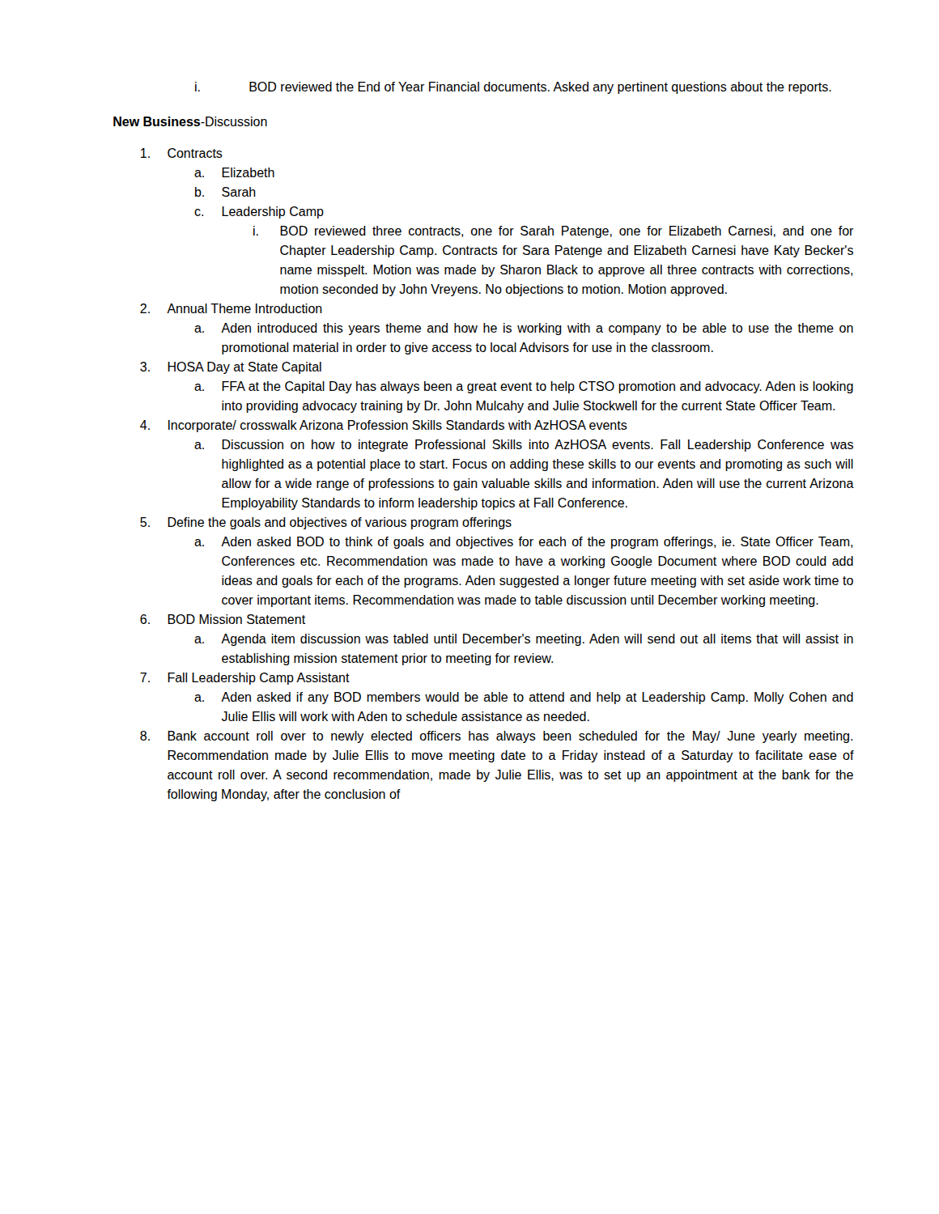i. BOD reviewed the End of Year Financial documents. Asked any pertinent questions about the reports.
New Business-Discussion
1. Contracts
a. Elizabeth
b. Sarah
c. Leadership Camp
i. BOD reviewed three contracts, one for Sarah Patenge, one for Elizabeth Carnesi, and one for Chapter Leadership Camp. Contracts for Sara Patenge and Elizabeth Carnesi have Katy Becker's name misspelt. Motion was made by Sharon Black to approve all three contracts with corrections, motion seconded by John Vreyens. No objections to motion. Motion approved.
2. Annual Theme Introduction
a. Aden introduced this years theme and how he is working with a company to be able to use the theme on promotional material in order to give access to local Advisors for use in the classroom.
3. HOSA Day at State Capital
a. FFA at the Capital Day has always been a great event to help CTSO promotion and advocacy. Aden is looking into providing advocacy training by Dr. John Mulcahy and Julie Stockwell for the current State Officer Team.
4. Incorporate/ crosswalk Arizona Profession Skills Standards with AzHOSA events
a. Discussion on how to integrate Professional Skills into AzHOSA events. Fall Leadership Conference was highlighted as a potential place to start. Focus on adding these skills to our events and promoting as such will allow for a wide range of professions to gain valuable skills and information. Aden will use the current Arizona Employability Standards to inform leadership topics at Fall Conference.
5. Define the goals and objectives of various program offerings
a. Aden asked BOD to think of goals and objectives for each of the program offerings, ie. State Officer Team, Conferences etc. Recommendation was made to have a working Google Document where BOD could add ideas and goals for each of the programs. Aden suggested a longer future meeting with set aside work time to cover important items. Recommendation was made to table discussion until December working meeting.
6. BOD Mission Statement
a. Agenda item discussion was tabled until December's meeting. Aden will send out all items that will assist in establishing mission statement prior to meeting for review.
7. Fall Leadership Camp Assistant
a. Aden asked if any BOD members would be able to attend and help at Leadership Camp. Molly Cohen and Julie Ellis will work with Aden to schedule assistance as needed.
8. Bank account roll over to newly elected officers has always been scheduled for the May/ June yearly meeting. Recommendation made by Julie Ellis to move meeting date to a Friday instead of a Saturday to facilitate ease of account roll over. A second recommendation, made by Julie Ellis, was to set up an appointment at the bank for the following Monday, after the conclusion of